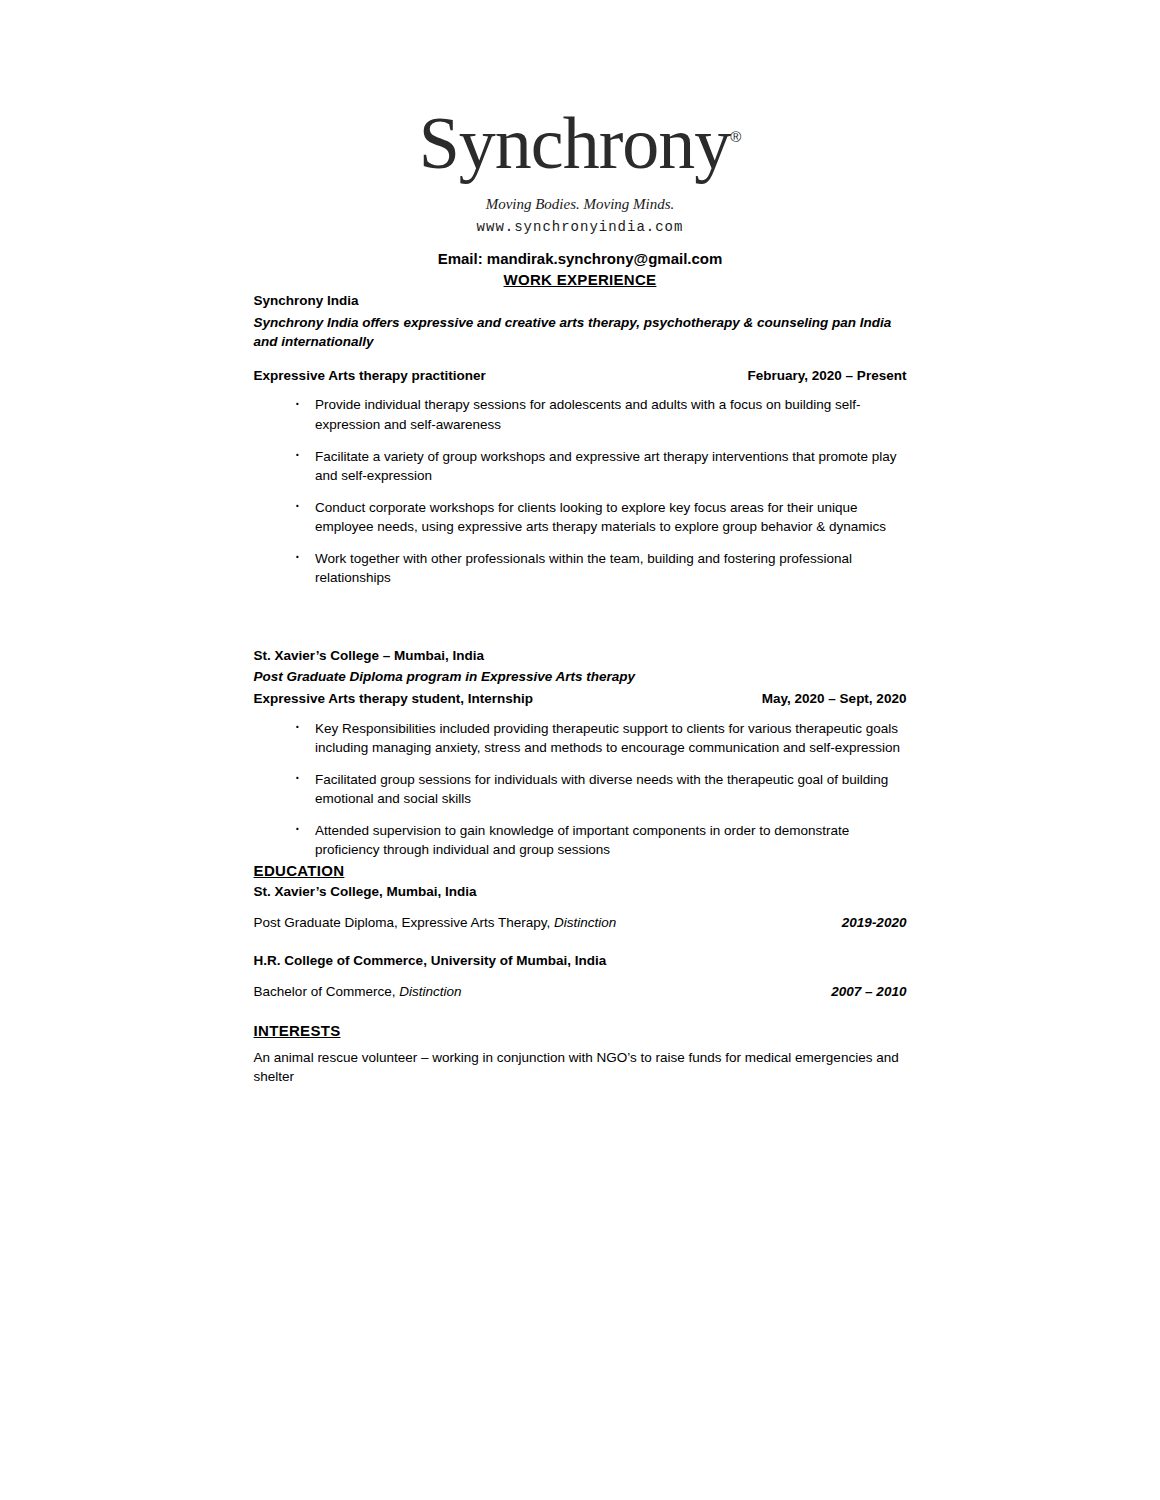Synchrony®
Moving Bodies. Moving Minds.
www.synchronyindia.com
Email: mandirak.synchrony@gmail.com
WORK EXPERIENCE
Synchrony India
Synchrony India offers expressive and creative arts therapy, psychotherapy & counseling pan India and internationally
Expressive Arts therapy practitioner February, 2020 – Present
Provide individual therapy sessions for adolescents and adults with a focus on building self-expression and self-awareness
Facilitate a variety of group workshops and expressive art therapy interventions that promote play and self-expression
Conduct corporate workshops for clients looking to explore key focus areas for their unique employee needs, using expressive arts therapy materials to explore group behavior & dynamics
Work together with other professionals within the team, building and fostering professional relationships
St. Xavier’s College – Mumbai, India
Post Graduate Diploma program in Expressive Arts therapy
Expressive Arts therapy student, Internship May, 2020 – Sept, 2020
Key Responsibilities included providing therapeutic support to clients for various therapeutic goals including managing anxiety, stress and methods to encourage communication and self-expression
Facilitated group sessions for individuals with diverse needs with the therapeutic goal of building emotional and social skills
Attended supervision to gain knowledge of important components in order to demonstrate proficiency through individual and group sessions
EDUCATION
St. Xavier’s College, Mumbai, India
Post Graduate Diploma, Expressive Arts Therapy, Distinction 2019-2020
H.R. College of Commerce, University of Mumbai, India
Bachelor of Commerce, Distinction 2007 – 2010
INTERESTS
An animal rescue volunteer – working in conjunction with NGO’s to raise funds for medical emergencies and shelter